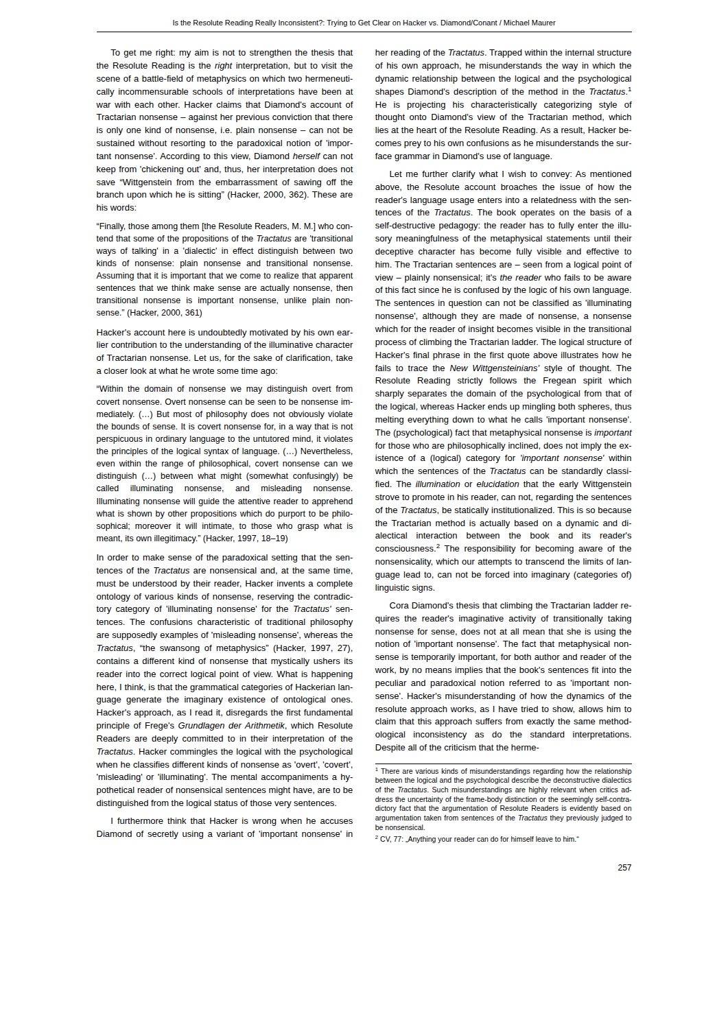Is the Resolute Reading Really Inconsistent?: Trying to Get Clear on Hacker vs. Diamond/Conant / Michael Maurer
To get me right: my aim is not to strengthen the thesis that the Resolute Reading is the right interpretation, but to visit the scene of a battle-field of metaphysics on which two hermeneutically incommensurable schools of interpretations have been at war with each other. Hacker claims that Diamond's account of Tractarian nonsense – against her previous conviction that there is only one kind of nonsense, i.e. plain nonsense – can not be sustained without resorting to the paradoxical notion of 'important nonsense'. According to this view, Diamond herself can not keep from 'chickening out' and, thus, her interpretation does not save “Wittgenstein from the embarrassment of sawing off the branch upon which he is sitting” (Hacker, 2000, 362). These are his words:
“Finally, those among them [the Resolute Readers, M. M.] who contend that some of the propositions of the Tractatus are 'transitional ways of talking' in a 'dialectic' in effect distinguish between two kinds of nonsense: plain nonsense and transitional nonsense. Assuming that it is important that we come to realize that apparent sentences that we think make sense are actually nonsense, then transitional nonsense is important nonsense, unlike plain nonsense.” (Hacker, 2000, 361)
Hacker's account here is undoubtedly motivated by his own earlier contribution to the understanding of the illuminative character of Tractarian nonsense. Let us, for the sake of clarification, take a closer look at what he wrote some time ago:
“Within the domain of nonsense we may distinguish overt from covert nonsense. Overt nonsense can be seen to be nonsense immediately. (…) But most of philosophy does not obviously violate the bounds of sense. It is covert nonsense for, in a way that is not perspicuous in ordinary language to the untutored mind, it violates the principles of the logical syntax of language. (…) Nevertheless, even within the range of philosophical, covert nonsense can we distinguish (…) between what might (somewhat confusingly) be called illuminating nonsense, and misleading nonsense. Illuminating nonsense will guide the attentive reader to apprehend what is shown by other propositions which do purport to be philosophical; moreover it will intimate, to those who grasp what is meant, its own illegitimacy.” (Hacker, 1997, 18–19)
In order to make sense of the paradoxical setting that the sentences of the Tractatus are nonsensical and, at the same time, must be understood by their reader, Hacker invents a complete ontology of various kinds of nonsense, reserving the contradictory category of 'illuminating nonsense' for the Tractatus' sentences. The confusions characteristic of traditional philosophy are supposedly examples of 'misleading nonsense', whereas the Tractatus, “the swansong of metaphysics” (Hacker, 1997, 27), contains a different kind of nonsense that mystically ushers its reader into the correct logical point of view. What is happening here, I think, is that the grammatical categories of Hackerian language generate the imaginary existence of ontological ones. Hacker's approach, as I read it, disregards the first fundamental principle of Frege's Grundlagen der Arithmetik, which Resolute Readers are deeply committed to in their interpretation of the Tractatus. Hacker commingles the logical with the psychological when he classifies different kinds of nonsense as 'overt', 'covert', 'misleading' or 'illuminating'. The mental accompaniments a hypothetical reader of nonsensical sentences might have, are to be distinguished from the logical status of those very sentences.
I furthermore think that Hacker is wrong when he accuses Diamond of secretly using a variant of 'important nonsense' in her reading of the Tractatus. Trapped within the internal structure of his own approach, he misunderstands the way in which the dynamic relationship between the logical and the psychological shapes Diamond's description of the method in the Tractatus.1 He is projecting his characteristically categorizing style of thought onto Diamond's view of the Tractarian method, which lies at the heart of the Resolute Reading. As a result, Hacker becomes prey to his own confusions as he misunderstands the surface grammar in Diamond's use of language.
Let me further clarify what I wish to convey: As mentioned above, the Resolute account broaches the issue of how the reader's language usage enters into a relatedness with the sentences of the Tractatus. The book operates on the basis of a self-destructive pedagogy: the reader has to fully enter the illusory meaningfulness of the metaphysical statements until their deceptive character has become fully visible and effective to him. The Tractarian sentences are – seen from a logical point of view – plainly nonsensical; it's the reader who fails to be aware of this fact since he is confused by the logic of his own language. The sentences in question can not be classified as 'illuminating nonsense', although they are made of nonsense, a nonsense which for the reader of insight becomes visible in the transitional process of climbing the Tractarian ladder. The logical structure of Hacker's final phrase in the first quote above illustrates how he fails to trace the New Wittgensteinians' style of thought. The Resolute Reading strictly follows the Fregean spirit which sharply separates the domain of the psychological from that of the logical, whereas Hacker ends up mingling both spheres, thus melting everything down to what he calls 'important nonsense'. The (psychological) fact that metaphysical nonsense is important for those who are philosophically inclined, does not imply the existence of a (logical) category for 'important nonsense' within which the sentences of the Tractatus can be standardly classified. The illumination or elucidation that the early Wittgenstein strove to promote in his reader, can not, regarding the sentences of the Tractatus, be statically institutionalized. This is so because the Tractarian method is actually based on a dynamic and dialectical interaction between the book and its reader's consciousness.2 The responsibility for becoming aware of the nonsensicality, which our attempts to transcend the limits of language lead to, can not be forced into imaginary (categories of) linguistic signs.
Cora Diamond's thesis that climbing the Tractarian ladder requires the reader's imaginative activity of transitionally taking nonsense for sense, does not at all mean that she is using the notion of 'important nonsense'. The fact that metaphysical nonsense is temporarily important, for both author and reader of the work, by no means implies that the book's sentences fit into the peculiar and paradoxical notion referred to as 'important nonsense'. Hacker's misunderstanding of how the dynamics of the resolute approach works, as I have tried to show, allows him to claim that this approach suffers from exactly the same methodological inconsistency as do the standard interpretations. Despite all of the criticism that the herme-
1 There are various kinds of misunderstandings regarding how the relationship between the logical and the psychological describe the deconstructive dialectics of the Tractatus. Such misunderstandings are highly relevant when critics address the uncertainty of the frame-body distinction or the seemingly self-contradictory fact that the argumentation of Resolute Readers is evidently based on argumentation taken from sentences of the Tractatus they previously judged to be nonsensical.
2 CV, 77: „Anything your reader can do for himself leave to him.“
257